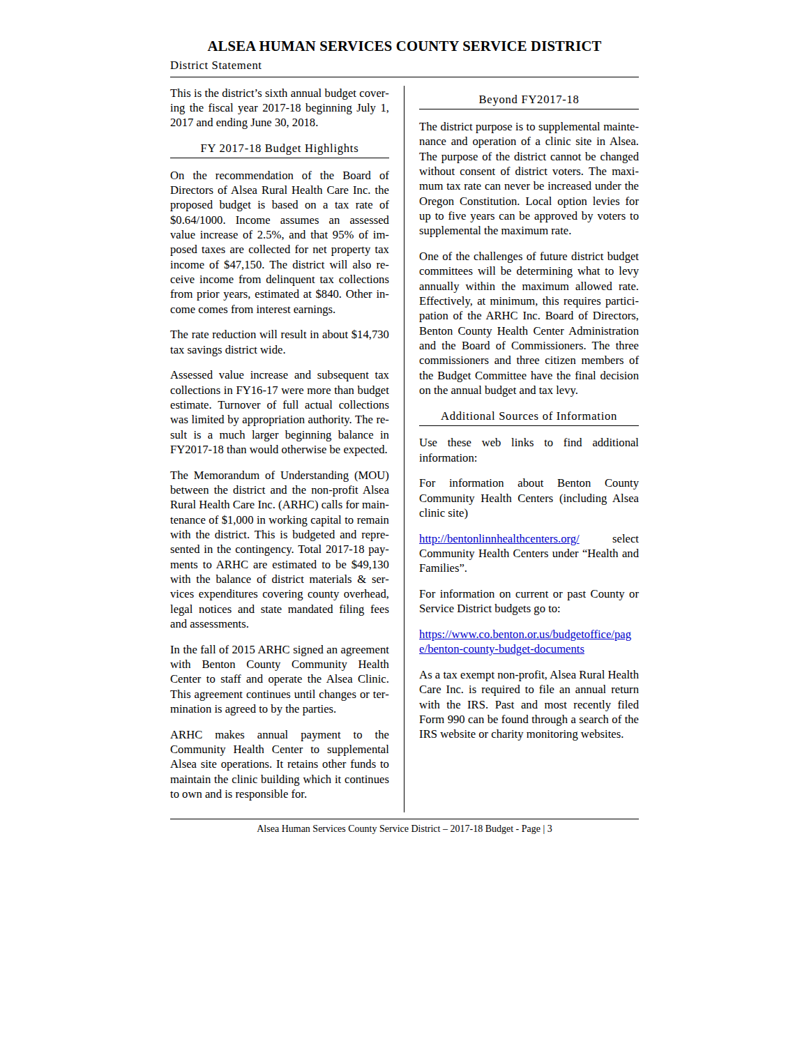ALSEA HUMAN SERVICES COUNTY SERVICE DISTRICT
District Statement
This is the district’s sixth annual budget covering the fiscal year 2017-18 beginning July 1, 2017 and ending June 30, 2018.
FY 2017-18 Budget Highlights
On the recommendation of the Board of Directors of Alsea Rural Health Care Inc. the proposed budget is based on a tax rate of $0.64/1000. Income assumes an assessed value increase of 2.5%, and that 95% of imposed taxes are collected for net property tax income of $47,150. The district will also receive income from delinquent tax collections from prior years, estimated at $840. Other income comes from interest earnings.
The rate reduction will result in about $14,730 tax savings district wide.
Assessed value increase and subsequent tax collections in FY16-17 were more than budget estimate. Turnover of full actual collections was limited by appropriation authority. The result is a much larger beginning balance in FY2017-18 than would otherwise be expected.
The Memorandum of Understanding (MOU) between the district and the non-profit Alsea Rural Health Care Inc. (ARHC) calls for maintenance of $1,000 in working capital to remain with the district. This is budgeted and represented in the contingency. Total 2017-18 payments to ARHC are estimated to be $49,130 with the balance of district materials & services expenditures covering county overhead, legal notices and state mandated filing fees and assessments.
In the fall of 2015 ARHC signed an agreement with Benton County Community Health Center to staff and operate the Alsea Clinic. This agreement continues until changes or termination is agreed to by the parties.
ARHC makes annual payment to the Community Health Center to supplemental Alsea site operations. It retains other funds to maintain the clinic building which it continues to own and is responsible for.
Beyond FY2017-18
The district purpose is to supplemental maintenance and operation of a clinic site in Alsea. The purpose of the district cannot be changed without consent of district voters. The maximum tax rate can never be increased under the Oregon Constitution. Local option levies for up to five years can be approved by voters to supplemental the maximum rate.
One of the challenges of future district budget committees will be determining what to levy annually within the maximum allowed rate. Effectively, at minimum, this requires participation of the ARHC Inc. Board of Directors, Benton County Health Center Administration and the Board of Commissioners. The three commissioners and three citizen members of the Budget Committee have the final decision on the annual budget and tax levy.
Additional Sources of Information
Use these web links to find additional information:
For information about Benton County Community Health Centers (including Alsea clinic site)
http://bentonlinnhealthcenters.org/ select Community Health Centers under “Health and Families”.
For information on current or past County or Service District budgets go to:
https://www.co.benton.or.us/budgetoffice/page/benton-county-budget-documents
As a tax exempt non-profit, Alsea Rural Health Care Inc. is required to file an annual return with the IRS. Past and most recently filed Form 990 can be found through a search of the IRS website or charity monitoring websites.
Alsea Human Services County Service District – 2017-18 Budget - Page | 3